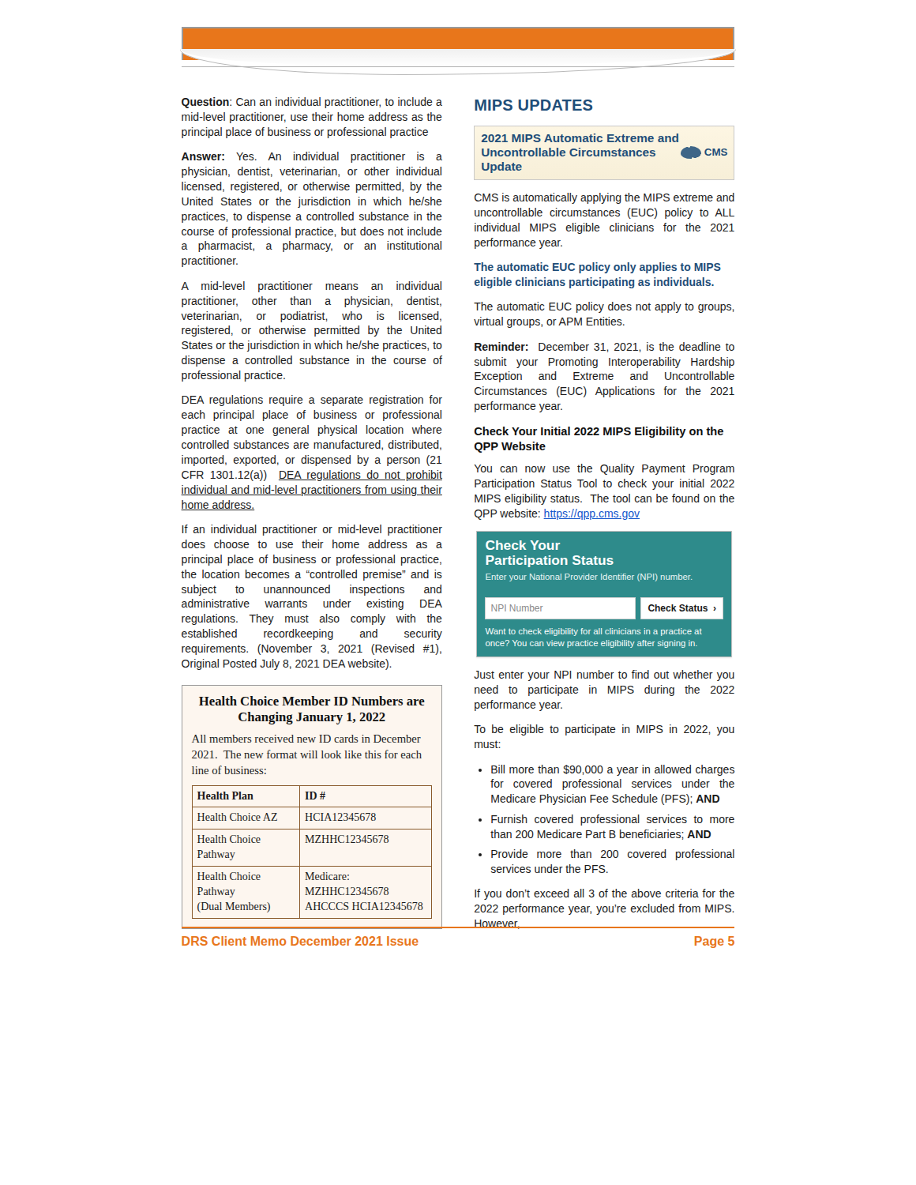Question: Can an individual practitioner, to include a mid-level practitioner, use their home address as the principal place of business or professional practice
Answer: Yes. An individual practitioner is a physician, dentist, veterinarian, or other individual licensed, registered, or otherwise permitted, by the United States or the jurisdiction in which he/she practices, to dispense a controlled substance in the course of professional practice, but does not include a pharmacist, a pharmacy, or an institutional practitioner.
A mid-level practitioner means an individual practitioner, other than a physician, dentist, veterinarian, or podiatrist, who is licensed, registered, or otherwise permitted by the United States or the jurisdiction in which he/she practices, to dispense a controlled substance in the course of professional practice.
DEA regulations require a separate registration for each principal place of business or professional practice at one general physical location where controlled substances are manufactured, distributed, imported, exported, or dispensed by a person (21 CFR 1301.12(a)) DEA regulations do not prohibit individual and mid-level practitioners from using their home address.
If an individual practitioner or mid-level practitioner does choose to use their home address as a principal place of business or professional practice, the location becomes a “controlled premise” and is subject to unannounced inspections and administrative warrants under existing DEA regulations. They must also comply with the established recordkeeping and security requirements. (November 3, 2021 (Revised #1), Original Posted July 8, 2021 DEA website).
Health Choice Member ID Numbers are
Changing January 1, 2022
All members received new ID cards in December 2021. The new format will look like this for each line of business:
| Health Plan | ID # |
| --- | --- |
| Health Choice AZ | HCIA12345678 |
| Health Choice Pathway | MZHHC12345678 |
| Health Choice Pathway (Dual Members) | Medicare: MZHHC12345678 AHCCCS HCIA12345678 |
MIPS UPDATES
2021 MIPS Automatic Extreme and
Uncontrollable Circumstances Update
CMS
CMS is automatically applying the MIPS extreme and uncontrollable circumstances (EUC) policy to ALL individual MIPS eligible clinicians for the 2021 performance year.
The automatic EUC policy only applies to MIPS eligible clinicians participating as individuals.
The automatic EUC policy does not apply to groups, virtual groups, or APM Entities.
Reminder: December 31, 2021, is the deadline to submit your Promoting Interoperability Hardship Exception and Extreme and Uncontrollable Circumstances (EUC) Applications for the 2021 performance year.
Check Your Initial 2022 MIPS Eligibility on the QPP Website
You can now use the Quality Payment Program Participation Status Tool to check your initial 2022 MIPS eligibility status. The tool can be found on the QPP website: https://qpp.cms.gov
Check Your
Participation Status
Enter your National Provider Identifier (NPI) number.
NPI Number
Check Status ›
Want to check eligibility for all clinicians in a practice at once? You can view practice eligibility after signing in.
Just enter your NPI number to find out whether you need to participate in MIPS during the 2022 performance year.
To be eligible to participate in MIPS in 2022, you must:
Bill more than $90,000 a year in allowed charges for covered professional services under the Medicare Physician Fee Schedule (PFS); AND
Furnish covered professional services to more than 200 Medicare Part B beneficiaries; AND
Provide more than 200 covered professional services under the PFS.
If you don’t exceed all 3 of the above criteria for the 2022 performance year, you’re excluded from MIPS. However,
DRS Client Memo December 2021 Issue
Page 5